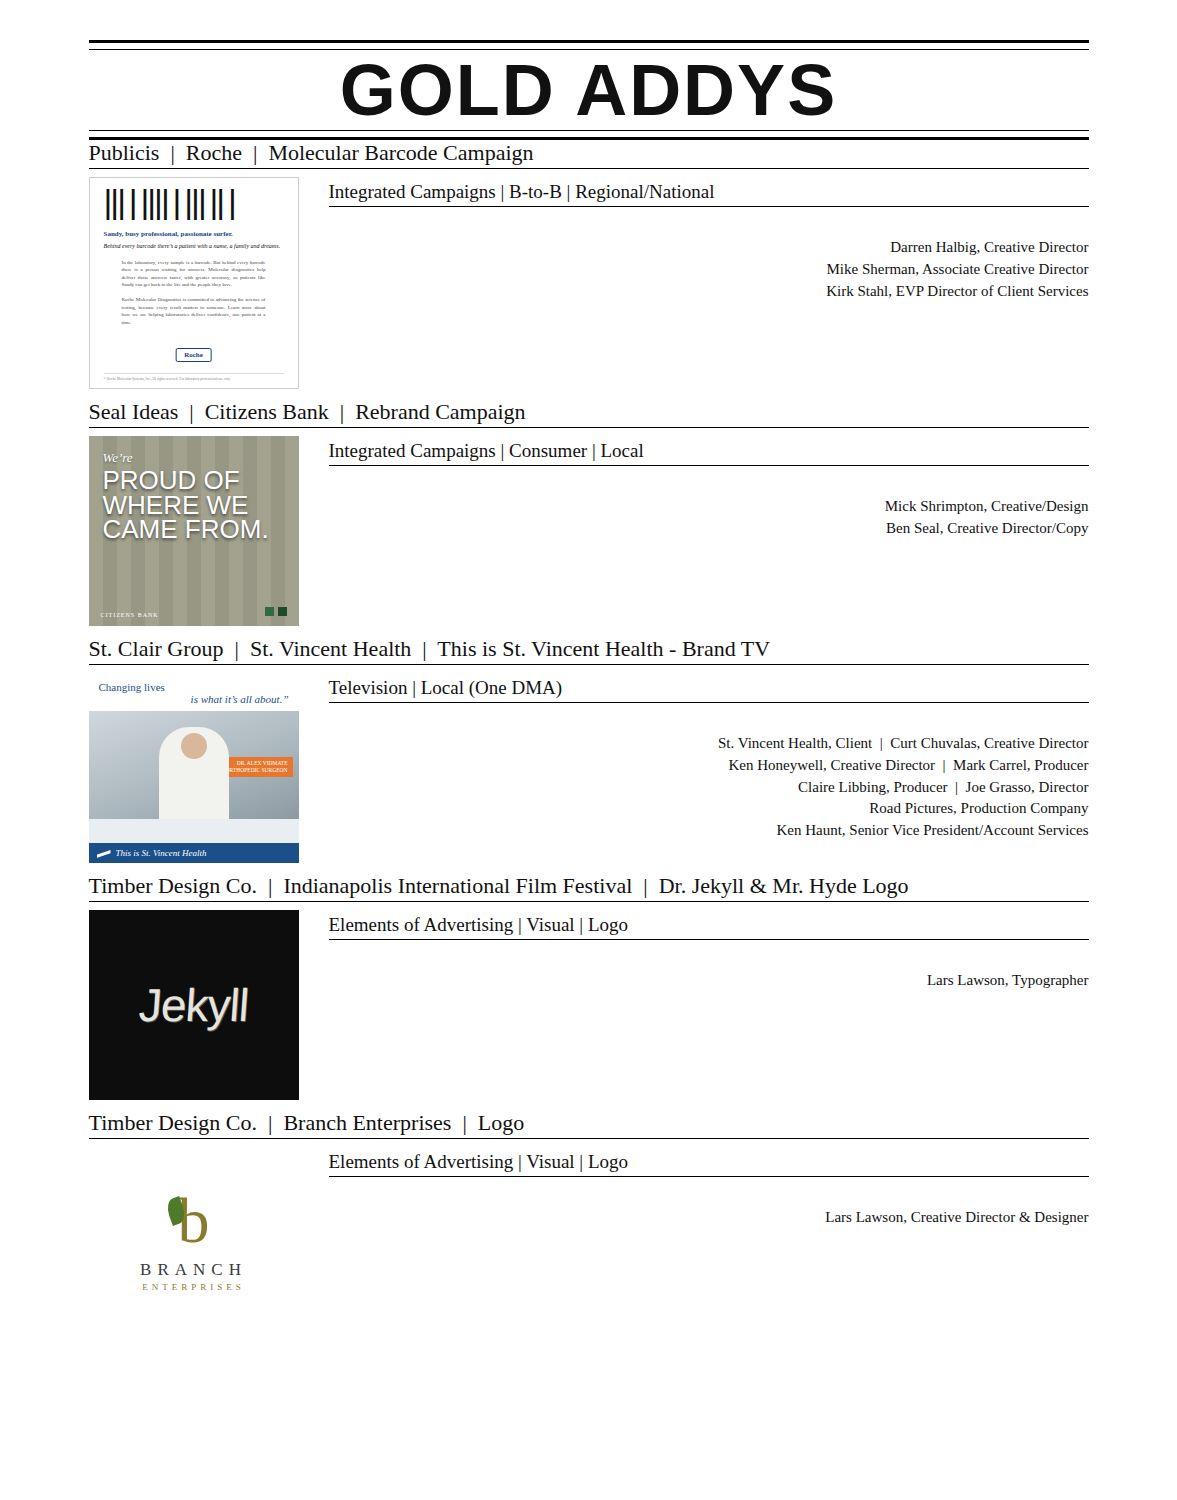Gold Addys
Publicis | Roche | Molecular Barcode Campaign
||| | |||| | ||| || |
Sandy, busy professional, passionate surfer.
Behind every barcode there’s a patient with a name, a family and dreams.
In the laboratory, every sample is a barcode. But behind every barcode there is a person waiting for answers. Molecular diagnostics help deliver those answers faster, with greater accuracy, so patients like Sandy can get back to the life and the people they love.
Roche Molecular Diagnostics is committed to advancing the science of testing, because every result matters to someone. Learn more about how we are helping laboratories deliver confidence, one patient at a time.
Roche
© Roche Molecular Systems, Inc. All rights reserved. For laboratory professional use only.
Integrated Campaigns | B-to-B | Regional/National
Darren Halbig, Creative Director
Mike Sherman, Associate Creative Director
Kirk Stahl, EVP Director of Client Services
Seal Ideas | Citizens Bank | Rebrand Campaign
We’re
Proud of where we
came from.
Citizens Bank
Integrated Campaigns | Consumer | Local
Mick Shrimpton, Creative/Design
Ben Seal, Creative Director/Copy
St. Clair Group | St. Vincent Health | This is St. Vincent Health - Brand TV
Changing lives
is what it’s all about.”
DR. ALEX VIDMATE
ORTHOPEDIC SURGEON
This is St. Vincent Health
Television | Local (One DMA)
St. Vincent Health, Client | Curt Chuvalas, Creative Director
Ken Honeywell, Creative Director | Mark Carrel, Producer
Claire Libbing, Producer | Joe Grasso, Director
Road Pictures, Production Company
Ken Haunt, Senior Vice President/Account Services
Timber Design Co. | Indianapolis International Film Festival | Dr. Jekyll & Mr. Hyde Logo
Jekyll
Elements of Advertising | Visual | Logo
Lars Lawson, Typographer
Timber Design Co. | Branch Enterprises | Logo
b
BRANCH
ENTERPRISES
Elements of Advertising | Visual | Logo
Lars Lawson, Creative Director & Designer